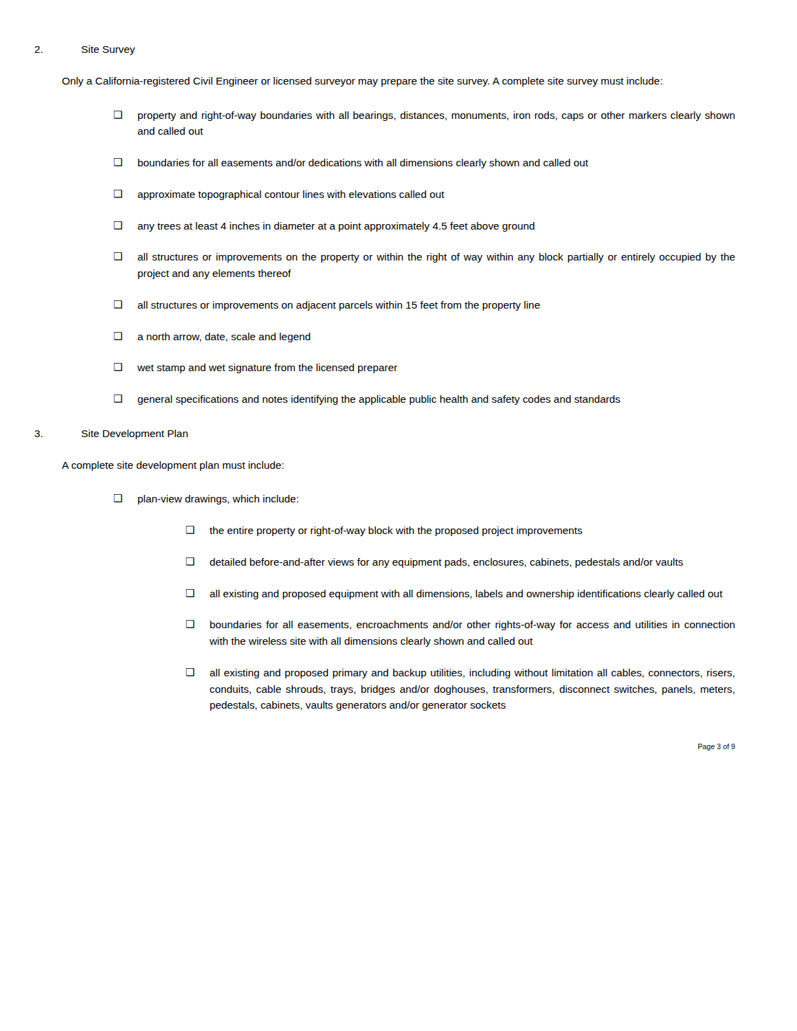2. Site Survey
Only a California-registered Civil Engineer or licensed surveyor may prepare the site survey. A complete site survey must include:
property and right-of-way boundaries with all bearings, distances, monuments, iron rods, caps or other markers clearly shown and called out
boundaries for all easements and/or dedications with all dimensions clearly shown and called out
approximate topographical contour lines with elevations called out
any trees at least 4 inches in diameter at a point approximately 4.5 feet above ground
all structures or improvements on the property or within the right of way within any block partially or entirely occupied by the project and any elements thereof
all structures or improvements on adjacent parcels within 15 feet from the property line
a north arrow, date, scale and legend
wet stamp and wet signature from the licensed preparer
general specifications and notes identifying the applicable public health and safety codes and standards
3. Site Development Plan
A complete site development plan must include:
plan-view drawings, which include:
the entire property or right-of-way block with the proposed project improvements
detailed before-and-after views for any equipment pads, enclosures, cabinets, pedestals and/or vaults
all existing and proposed equipment with all dimensions, labels and ownership identifications clearly called out
boundaries for all easements, encroachments and/or other rights-of-way for access and utilities in connection with the wireless site with all dimensions clearly shown and called out
all existing and proposed primary and backup utilities, including without limitation all cables, connectors, risers, conduits, cable shrouds, trays, bridges and/or doghouses, transformers, disconnect switches, panels, meters, pedestals, cabinets, vaults generators and/or generator sockets
Page 3 of 9